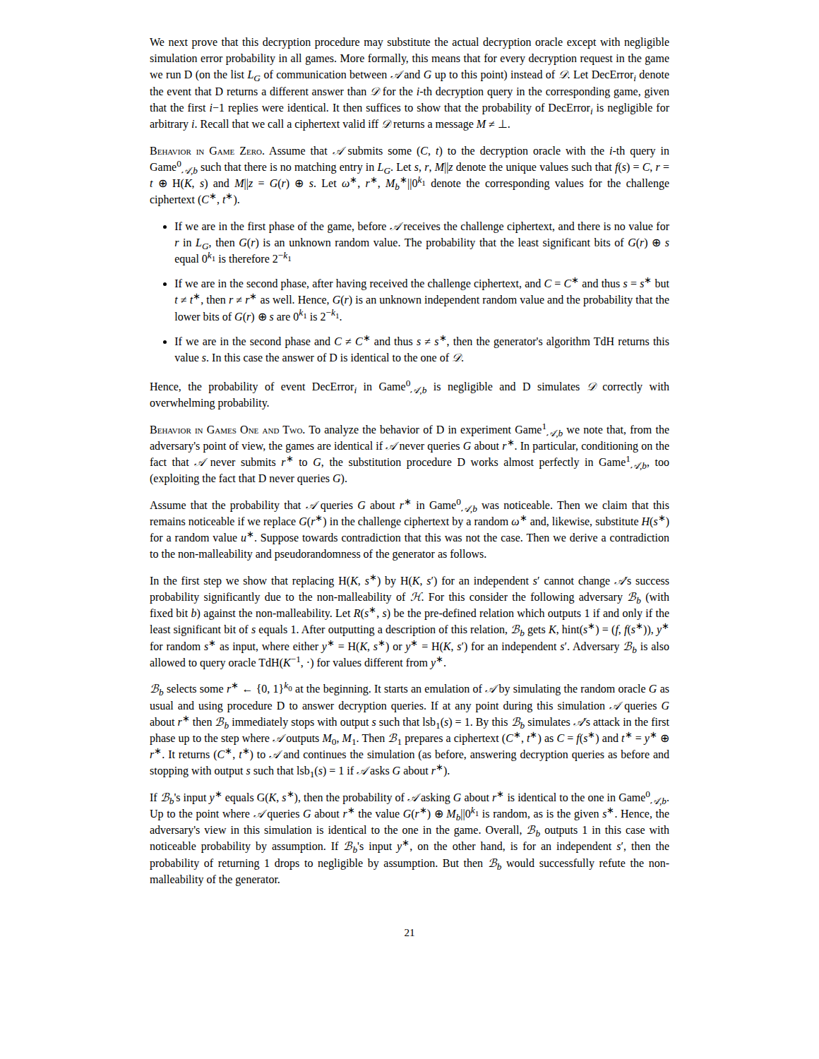We next prove that this decryption procedure may substitute the actual decryption oracle except with negligible simulation error probability in all games. More formally, this means that for every decryption request in the game we run D (on the list LG of communication between 𝒜 and G up to this point) instead of 𝒟. Let DecErrori denote the event that D returns a different answer than 𝒟 for the i-th decryption query in the corresponding game, given that the first i−1 replies were identical. It then suffices to show that the probability of DecErrori is negligible for arbitrary i. Recall that we call a ciphertext valid iff 𝒟 returns a message M ≠ ⊥.
Behavior in Game Zero. Assume that 𝒜 submits some (C, t) to the decryption oracle with the i-th query in Game0𝒜,b such that there is no matching entry in LG. Let s, r, M||z denote the unique values such that f(s) = C, r = t ⊕ H(K, s) and M||z = G(r) ⊕ s. Let ω∗, r∗, Mb∗||0k1 denote the corresponding values for the challenge ciphertext (C∗, t∗).
If we are in the first phase of the game, before 𝒜 receives the challenge ciphertext, and there is no value for r in LG, then G(r) is an unknown random value. The probability that the least significant bits of G(r) ⊕ s equal 0k1 is therefore 2−k1
If we are in the second phase, after having received the challenge ciphertext, and C = C∗ and thus s = s∗ but t ≠ t∗, then r ≠ r∗ as well. Hence, G(r) is an unknown independent random value and the probability that the lower bits of G(r) ⊕ s are 0k1 is 2−k1.
If we are in the second phase and C ≠ C∗ and thus s ≠ s∗, then the generator's algorithm TdH returns this value s. In this case the answer of D is identical to the one of 𝒟.
Hence, the probability of event DecErrori in Game0𝒜,b is negligible and D simulates 𝒟 correctly with overwhelming probability.
Behavior in Games One and Two. To analyze the behavior of D in experiment Game1𝒜,b we note that, from the adversary's point of view, the games are identical if 𝒜 never queries G about r∗. In particular, conditioning on the fact that 𝒜 never submits r∗ to G, the substitution procedure D works almost perfectly in Game1𝒜,b, too (exploiting the fact that D never queries G).
Assume that the probability that 𝒜 queries G about r∗ in Game0𝒜,b was noticeable. Then we claim that this remains noticeable if we replace G(r∗) in the challenge ciphertext by a random ω∗ and, likewise, substitute H(s∗) for a random value u∗. Suppose towards contradiction that this was not the case. Then we derive a contradiction to the non-malleability and pseudorandomness of the generator as follows.
In the first step we show that replacing H(K, s∗) by H(K, s′) for an independent s′ cannot change 𝒜's success probability significantly due to the non-malleability of ℋ. For this consider the following adversary ℬb (with fixed bit b) against the non-malleability. Let R(s∗, s) be the pre-defined relation which outputs 1 if and only if the least significant bit of s equals 1. After outputting a description of this relation, ℬb gets K, hint(s∗) = (f, f(s∗)), y∗ for random s∗ as input, where either y∗ = H(K, s∗) or y∗ = H(K, s′) for an independent s′. Adversary ℬb is also allowed to query oracle TdH(K−1, ·) for values different from y∗.
ℬb selects some r∗ ← {0, 1}k0 at the beginning. It starts an emulation of 𝒜 by simulating the random oracle G as usual and using procedure D to answer decryption queries. If at any point during this simulation 𝒜 queries G about r∗ then ℬb immediately stops with output s such that lsb1(s) = 1. By this ℬb simulates 𝒜's attack in the first phase up to the step where 𝒜 outputs M0, M1. Then ℬ1 prepares a ciphertext (C∗, t∗) as C = f(s∗) and t∗ = y∗ ⊕ r∗. It returns (C∗, t∗) to 𝒜 and continues the simulation (as before, answering decryption queries as before and stopping with output s such that lsb1(s) = 1 if 𝒜 asks G about r∗).
If ℬb's input y∗ equals G(K, s∗), then the probability of 𝒜 asking G about r∗ is identical to the one in Game0𝒜,b. Up to the point where 𝒜 queries G about r∗ the value G(r∗) ⊕ Mb||0k1 is random, as is the given s∗. Hence, the adversary's view in this simulation is identical to the one in the game. Overall, ℬb outputs 1 in this case with noticeable probability by assumption. If ℬb's input y∗, on the other hand, is for an independent s′, then the probability of returning 1 drops to negligible by assumption. But then ℬb would successfully refute the non-malleability of the generator.
21